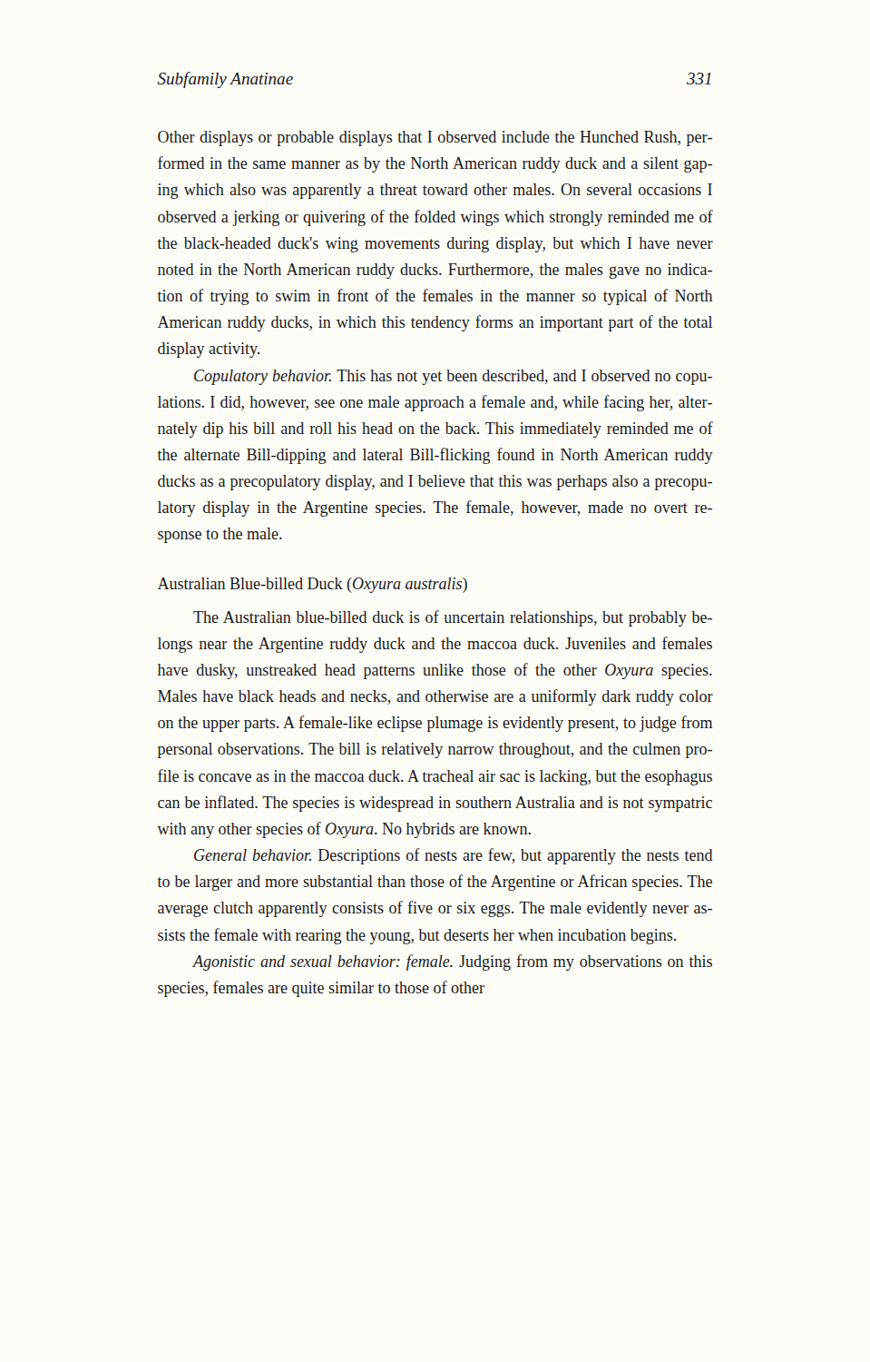Subfamily Anatinae 331
Other displays or probable displays that I observed include the Hunched Rush, performed in the same manner as by the North American ruddy duck and a silent gaping which also was apparently a threat toward other males. On several occasions I observed a jerking or quivering of the folded wings which strongly reminded me of the black-headed duck's wing movements during display, but which I have never noted in the North American ruddy ducks. Furthermore, the males gave no indication of trying to swim in front of the females in the manner so typical of North American ruddy ducks, in which this tendency forms an important part of the total display activity.
Copulatory behavior. This has not yet been described, and I observed no copulations. I did, however, see one male approach a female and, while facing her, alternately dip his bill and roll his head on the back. This immediately reminded me of the alternate Bill-dipping and lateral Bill-flicking found in North American ruddy ducks as a precopulatory display, and I believe that this was perhaps also a precopulatory display in the Argentine species. The female, however, made no overt response to the male.
Australian Blue-billed Duck (Oxyura australis)
The Australian blue-billed duck is of uncertain relationships, but probably belongs near the Argentine ruddy duck and the maccoa duck. Juveniles and females have dusky, unstreaked head patterns unlike those of the other Oxyura species. Males have black heads and necks, and otherwise are a uniformly dark ruddy color on the upper parts. A female-like eclipse plumage is evidently present, to judge from personal observations. The bill is relatively narrow throughout, and the culmen profile is concave as in the maccoa duck. A tracheal air sac is lacking, but the esophagus can be inflated. The species is widespread in southern Australia and is not sympatric with any other species of Oxyura. No hybrids are known.
General behavior. Descriptions of nests are few, but apparently the nests tend to be larger and more substantial than those of the Argentine or African species. The average clutch apparently consists of five or six eggs. The male evidently never assists the female with rearing the young, but deserts her when incubation begins.
Agonistic and sexual behavior: female. Judging from my observations on this species, females are quite similar to those of other